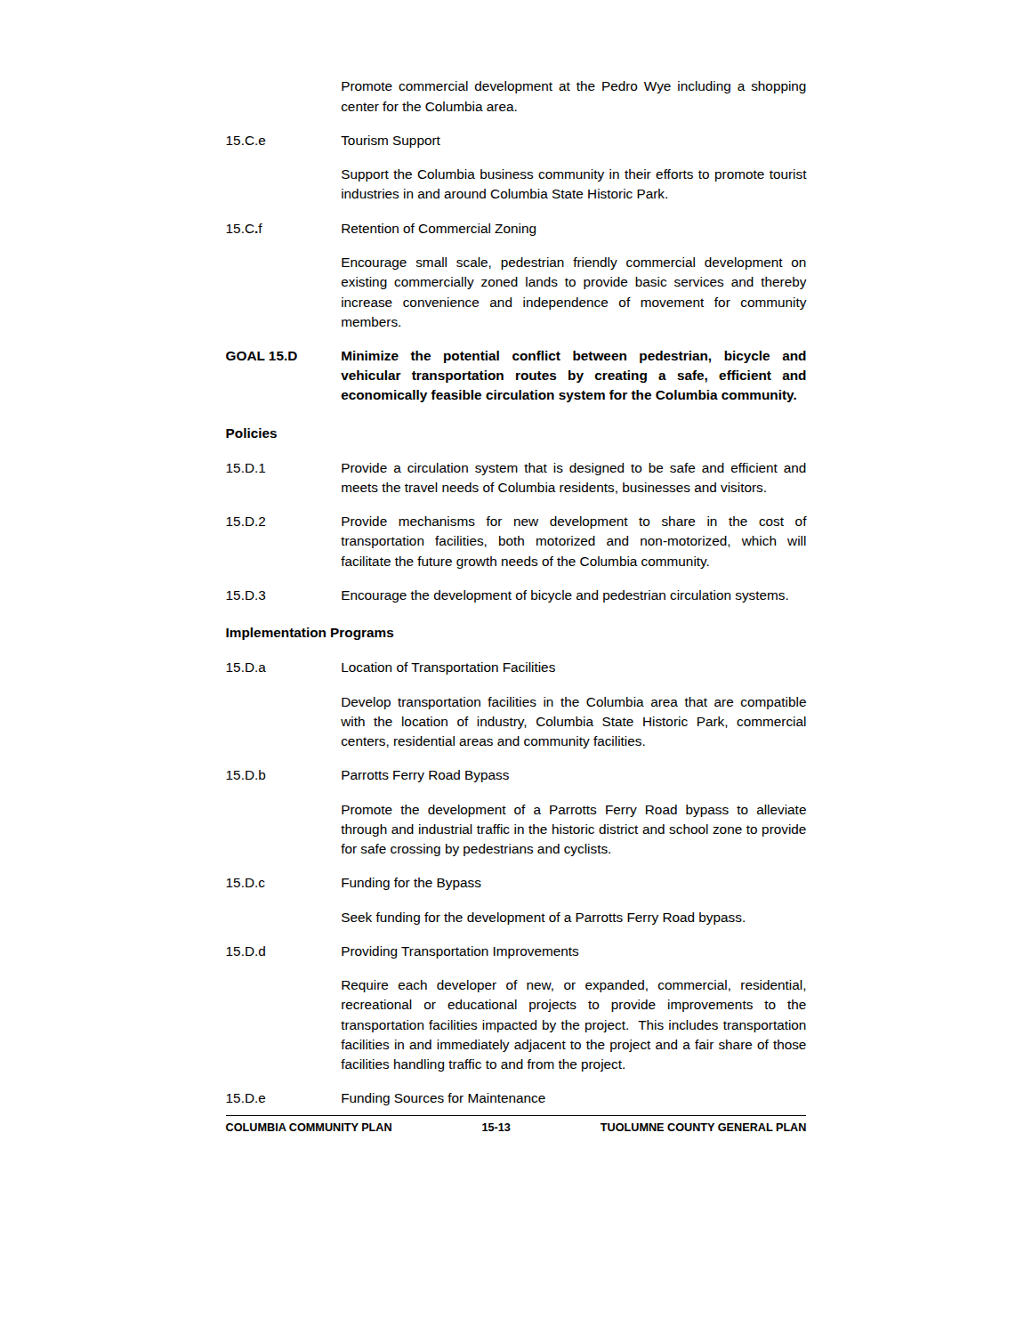Promote commercial development at the Pedro Wye including a shopping center for the Columbia area.
15.C.e
Tourism Support
Support the Columbia business community in their efforts to promote tourist industries in and around Columbia State Historic Park.
15.C. f
Retention of Commercial Zoning
Encourage small scale, pedestrian friendly commercial development on existing commercially zoned lands to provide basic services and thereby increase convenience and independence of movement for community members.
GOAL 15.D
Minimize the potential conflict between pedestrian, bicycle and vehicular transportation routes by creating a safe, efficient and economically feasible circulation system for the Columbia community.
Policies
15.D.1
Provide a circulation system that is designed to be safe and efficient and meets the travel needs of Columbia residents, businesses and visitors.
15.D.2
Provide mechanisms for new development to share in the cost of transportation facilities, both motorized and non-motorized, which will facilitate the future growth needs of the Columbia community.
15.D.3
Encourage the development of bicycle and pedestrian circulation systems.
Implementation Programs
15.D.a
Location of Transportation Facilities
Develop transportation facilities in the Columbia area that are compatible with the location of industry, Columbia State Historic Park, commercial centers, residential areas and community facilities.
15.D.b
Parrotts Ferry Road Bypass
Promote the development of a Parrotts Ferry Road bypass to alleviate through and industrial traffic in the historic district and school zone to provide for safe crossing by pedestrians and cyclists.
15.D.c
Funding for the Bypass
Seek funding for the development of a Parrotts Ferry Road bypass.
15.D.d
Providing Transportation Improvements
Require each developer of new, or expanded, commercial, residential, recreational or educational projects to provide improvements to the transportation facilities impacted by the project. This includes transportation facilities in and immediately adjacent to the project and a fair share of those facilities handling traffic to and from the project.
15.D.e
Funding Sources for Maintenance
COLUMBIA COMMUNITY PLAN
15-13
TUOLUMNE COUNTY GENERAL PLAN